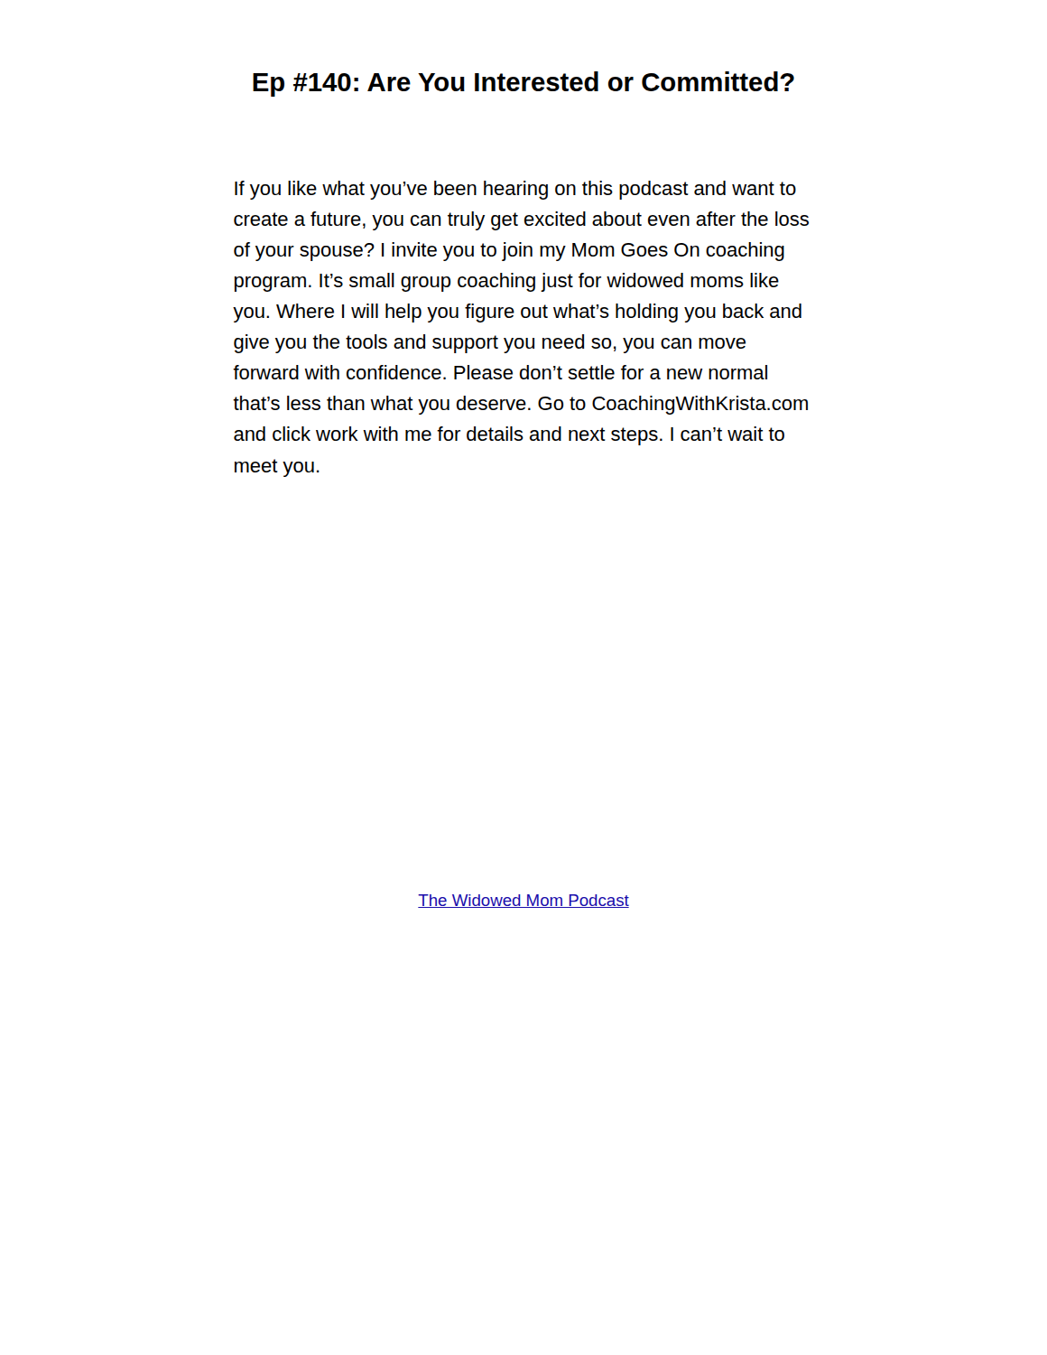Ep #140: Are You Interested or Committed?
If you like what you’ve been hearing on this podcast and want to create a future, you can truly get excited about even after the loss of your spouse? I invite you to join my Mom Goes On coaching program. It’s small group coaching just for widowed moms like you. Where I will help you figure out what’s holding you back and give you the tools and support you need so, you can move forward with confidence. Please don’t settle for a new normal that’s less than what you deserve. Go to CoachingWithKrista.com and click work with me for details and next steps. I can’t wait to meet you.
The Widowed Mom Podcast